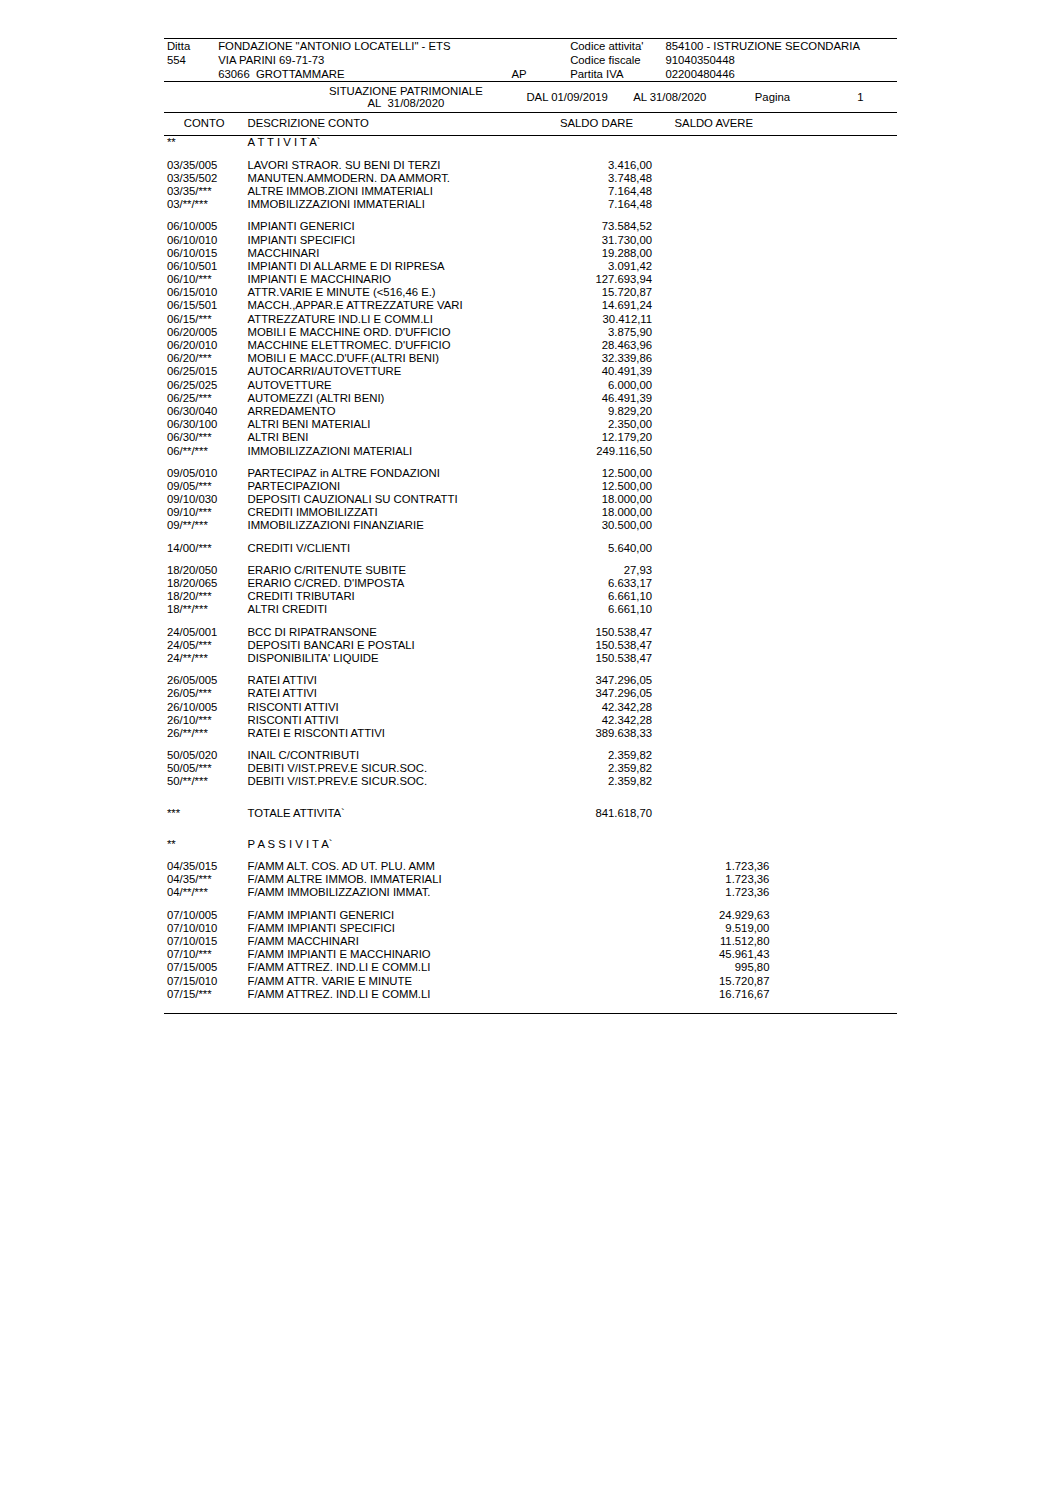| Ditta | FONDAZIONE "ANTONIO LOCATELLI" - ETS | | Codice attivita' | 854100 - ISTRUZIONE SECONDARIA |
| 554 | VIA PARINI 69-71-73 | | Codice fiscale | 91040350448 |
| | 63066 GROTTAMMARE | AP | Partita IVA | 02200480446 |
| | SITUAZIONE PATRIMONIALE AL 31/08/2020 | DAL 01/09/2019 | AL 31/08/2020 | Pagina | 1 |
| CONTO | DESCRIZIONE CONTO | SALDO DARE | SALDO AVERE | |
| ** | A T T I V I T A` | | | |
| 03/35/005 | LAVORI STRAOR. SU BENI DI TERZI | 3.416,00 | | |
| 03/35/502 | MANUTEN.AMMODERN. DA AMMORT. | 3.748,48 | | |
| 03/35/*** | ALTRE IMMOB.ZIONI IMMATERIALI | 7.164,48 | | |
| 03/**/*** | IMMOBILIZZAZIONI IMMATERIALI | 7.164,48 | | |
| 06/10/005 | IMPIANTI GENERICI | 73.584,52 | | |
| 06/10/010 | IMPIANTI SPECIFICI | 31.730,00 | | |
| 06/10/015 | MACCHINARI | 19.288,00 | | |
| 06/10/501 | IMPIANTI DI ALLARME E DI RIPRESA | 3.091,42 | | |
| 06/10/*** | IMPIANTI E MACCHINARIO | 127.693,94 | | |
| 06/15/010 | ATTR.VARIE E MINUTE (<516,46 E.) | 15.720,87 | | |
| 06/15/501 | MACCH.,APPAR.E ATTREZZATURE VARI | 14.691,24 | | |
| 06/15/*** | ATTREZZATURE IND.LI E COMM.LI | 30.412,11 | | |
| 06/20/005 | MOBILI E MACCHINE ORD. D'UFFICIO | 3.875,90 | | |
| 06/20/010 | MACCHINE ELETTROMEC. D'UFFICIO | 28.463,96 | | |
| 06/20/*** | MOBILI E MACC.D'UFF.(ALTRI BENI) | 32.339,86 | | |
| 06/25/015 | AUTOCARRI/AUTOVETTURE | 40.491,39 | | |
| 06/25/025 | AUTOVETTURE | 6.000,00 | | |
| 06/25/*** | AUTOMEZZI (ALTRI BENI) | 46.491,39 | | |
| 06/30/040 | ARREDAMENTO | 9.829,20 | | |
| 06/30/100 | ALTRI BENI MATERIALI | 2.350,00 | | |
| 06/30/*** | ALTRI BENI | 12.179,20 | | |
| 06/**/*** | IMMOBILIZZAZIONI MATERIALI | 249.116,50 | | |
| 09/05/010 | PARTECIPAZ in ALTRE FONDAZIONI | 12.500,00 | | |
| 09/05/*** | PARTECIPAZIONI | 12.500,00 | | |
| 09/10/030 | DEPOSITI CAUZIONALI SU CONTRATTI | 18.000,00 | | |
| 09/10/*** | CREDITI IMMOBILIZZATI | 18.000,00 | | |
| 09/**/*** | IMMOBILIZZAZIONI FINANZIARIE | 30.500,00 | | |
| 14/00/*** | CREDITI V/CLIENTI | 5.640,00 | | |
| 18/20/050 | ERARIO C/RITENUTE SUBITE | 27,93 | | |
| 18/20/065 | ERARIO C/CRED. D'IMPOSTA | 6.633,17 | | |
| 18/20/*** | CREDITI TRIBUTARI | 6.661,10 | | |
| 18/**/*** | ALTRI CREDITI | 6.661,10 | | |
| 24/05/001 | BCC DI RIPATRANSONE | 150.538,47 | | |
| 24/05/*** | DEPOSITI BANCARI E POSTALI | 150.538,47 | | |
| 24/**/*** | DISPONIBILITA' LIQUIDE | 150.538,47 | | |
| 26/05/005 | RATEI ATTIVI | 347.296,05 | | |
| 26/05/*** | RATEI ATTIVI | 347.296,05 | | |
| 26/10/005 | RISCONTI ATTIVI | 42.342,28 | | |
| 26/10/*** | RISCONTI ATTIVI | 42.342,28 | | |
| 26/**/*** | RATEI E RISCONTI ATTIVI | 389.638,33 | | |
| 50/05/020 | INAIL C/CONTRIBUTI | 2.359,82 | | |
| 50/05/*** | DEBITI V/IST.PREV.E SICUR.SOC. | 2.359,82 | | |
| 50/**/*** | DEBITI V/IST.PREV.E SICUR.SOC. | 2.359,82 | | |
| *** | TOTALE ATTIVITA` | 841.618,70 | | |
| ** | P A S S I V I T A` | | | |
| 04/35/015 | F/AMM ALT. COS. AD UT. PLU. AMM | | 1.723,36 | |
| 04/35/*** | F/AMM ALTRE IMMOB. IMMATERIALI | | 1.723,36 | |
| 04/**/*** | F/AMM IMMOBILIZZAZIONI IMMAT. | | 1.723,36 | |
| 07/10/005 | F/AMM IMPIANTI GENERICI | | 24.929,63 | |
| 07/10/010 | F/AMM IMPIANTI SPECIFICI | | 9.519,00 | |
| 07/10/015 | F/AMM MACCHINARI | | 11.512,80 | |
| 07/10/*** | F/AMM IMPIANTI E MACCHINARIO | | 45.961,43 | |
| 07/15/005 | F/AMM ATTREZ. IND.LI E COMM.LI | | 995,80 | |
| 07/15/010 | F/AMM ATTR. VARIE E MINUTE | | 15.720,87 | |
| 07/15/*** | F/AMM ATTREZ. IND.LI E COMM.LI | | 16.716,67 | |